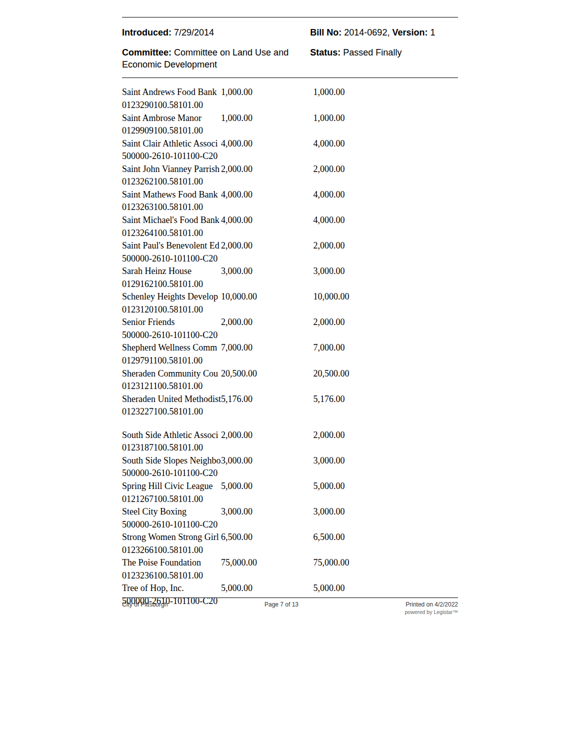| Introduced: 7/29/2014 | Bill No: 2014-0692, Version: 1 |
| Committee: Committee on Land Use and Economic Development | Status: Passed Finally |
| Saint Andrews Food Bank | 1,000.00 | 1,000.00 |
| 0123290100.58101.00 |
| Saint Ambrose Manor | 1,000.00 | 1,000.00 |
| 0129909100.58101.00 |
| Saint Clair Athletic Associ | 4,000.00 | 4,000.00 |
| 500000-2610-101100-C20 |
| Saint John Vianney Parrish | 2,000.00 | 2,000.00 |
| 0123262100.58101.00 |
| Saint Mathews Food Bank | 4,000.00 | 4,000.00 |
| 0123263100.58101.00 |
| Saint Michael's Food Bank | 4,000.00 | 4,000.00 |
| 0123264100.58101.00 |
| Saint Paul's Benevolent Ed | 2,000.00 | 2,000.00 |
| 500000-2610-101100-C20 |
| Sarah Heinz House | 3,000.00 | 3,000.00 |
| 0129162100.58101.00 |
| Schenley Heights Develop | 10,000.00 | 10,000.00 |
| 0123120100.58101.00 |
| Senior Friends | 2,000.00 | 2,000.00 |
| 500000-2610-101100-C20 |
| Shepherd Wellness Comm | 7,000.00 | 7,000.00 |
| 0129791100.58101.00 |
| Sheraden Community Cou | 20,500.00 | 20,500.00 |
| 0123121100.58101.00 |
| Sheraden United Methodist | 5,176.00 | 5,176.00 |
| 0123227100.58101.00 |
| South Side Athletic Associ | 2,000.00 | 2,000.00 |
| 0123187100.58101.00 |
| South Side Slopes Neighbo | 3,000.00 | 3,000.00 |
| 500000-2610-101100-C20 |
| Spring Hill Civic League | 5,000.00 | 5,000.00 |
| 0121267100.58101.00 |
| Steel City Boxing | 3,000.00 | 3,000.00 |
| 500000-2610-101100-C20 |
| Strong Women Strong Girl | 6,500.00 | 6,500.00 |
| 0123266100.58101.00 |
| The Poise Foundation | 75,000.00 | 75,000.00 |
| 0123236100.58101.00 |
| Tree of Hop, Inc. | 5,000.00 | 5,000.00 |
| 500000-2610-101100-C20 |
| City of Pittsburgh | Page 7 of 13 | Printed on 4/2/2022 |
powered by Legistar™